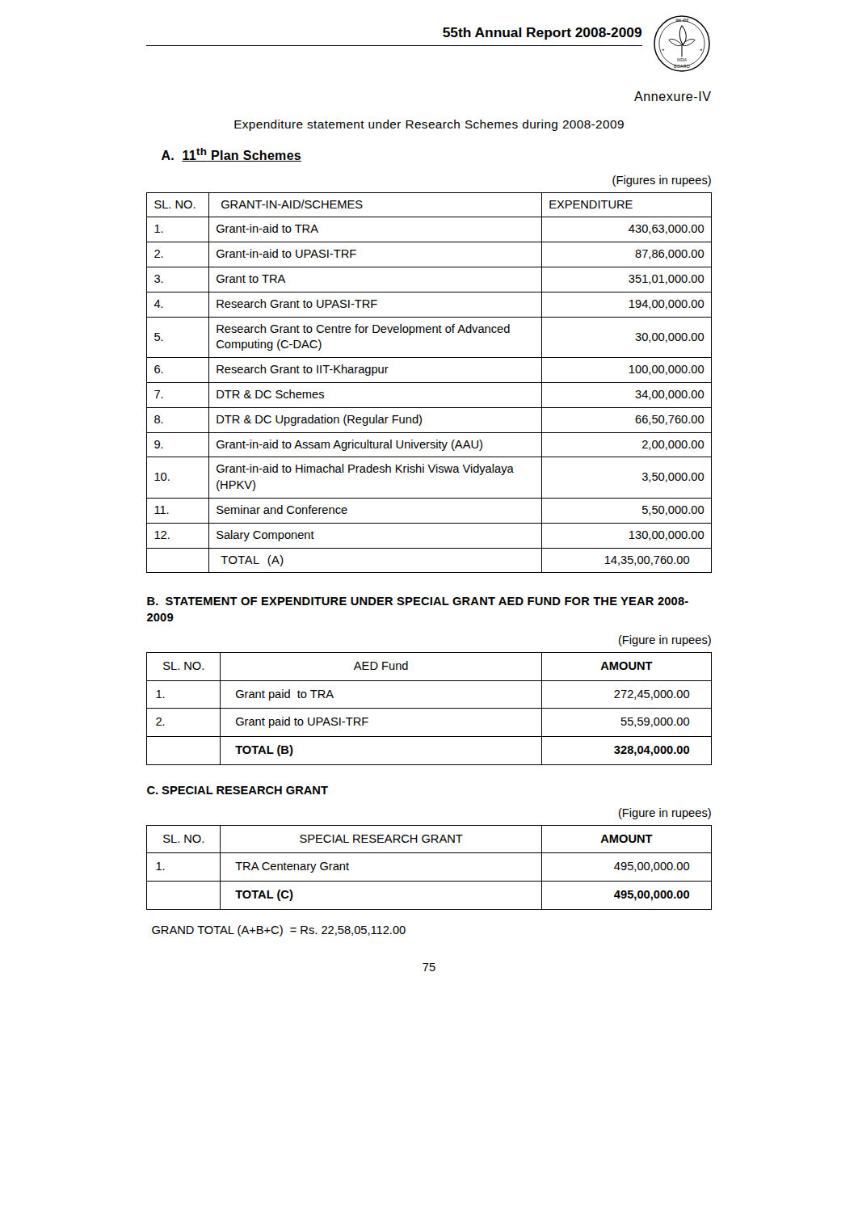चाय बोर्ड BOARD ★ ★ INDIA
55th Annual Report 2008-2009
Annexure-IV
Expenditure statement under Research Schemes during 2008-2009
A. 11th Plan Schemes
(Figures in rupees)
| SL. NO. | GRANT-IN-AID/SCHEMES | EXPENDITURE |
| --- | --- | --- |
| 1. | Grant-in-aid to TRA | 430,63,000.00 |
| 2. | Grant-in-aid to UPASI-TRF | 87,86,000.00 |
| 3. | Grant to TRA | 351,01,000.00 |
| 4. | Research Grant to UPASI-TRF | 194,00,000.00 |
| 5. | Research Grant to Centre for Development of Advanced Computing (C-DAC) | 30,00,000.00 |
| 6. | Research Grant to IIT-Kharagpur | 100,00,000.00 |
| 7. | DTR & DC Schemes | 34,00,000.00 |
| 8. | DTR & DC Upgradation (Regular Fund) | 66,50,760.00 |
| 9. | Grant-in-aid to Assam Agricultural University (AAU) | 2,00,000.00 |
| 10. | Grant-in-aid to Himachal Pradesh Krishi Viswa Vidyalaya (HPKV) | 3,50,000.00 |
| 11. | Seminar and Conference | 5,50,000.00 |
| 12. | Salary Component | 130,00,000.00 |
| | TOTAL (A) | 14,35,00,760.00 |
B. STATEMENT OF EXPENDITURE UNDER SPECIAL GRANT AED FUND FOR THE YEAR 2008-2009
(Figure in rupees)
| SL. NO. | AED Fund | AMOUNT |
| --- | --- | --- |
| 1. | Grant paid to TRA | 272,45,000.00 |
| 2. | Grant paid to UPASI-TRF | 55,59,000.00 |
| | TOTAL (B) | 328,04,000.00 |
C. SPECIAL RESEARCH GRANT
(Figure in rupees)
| SL. NO. | SPECIAL RESEARCH GRANT | AMOUNT |
| --- | --- | --- |
| 1. | TRA Centenary Grant | 495,00,000.00 |
| | TOTAL (C) | 495,00,000.00 |
GRAND TOTAL (A+B+C) = Rs. 22,58,05,112.00
75